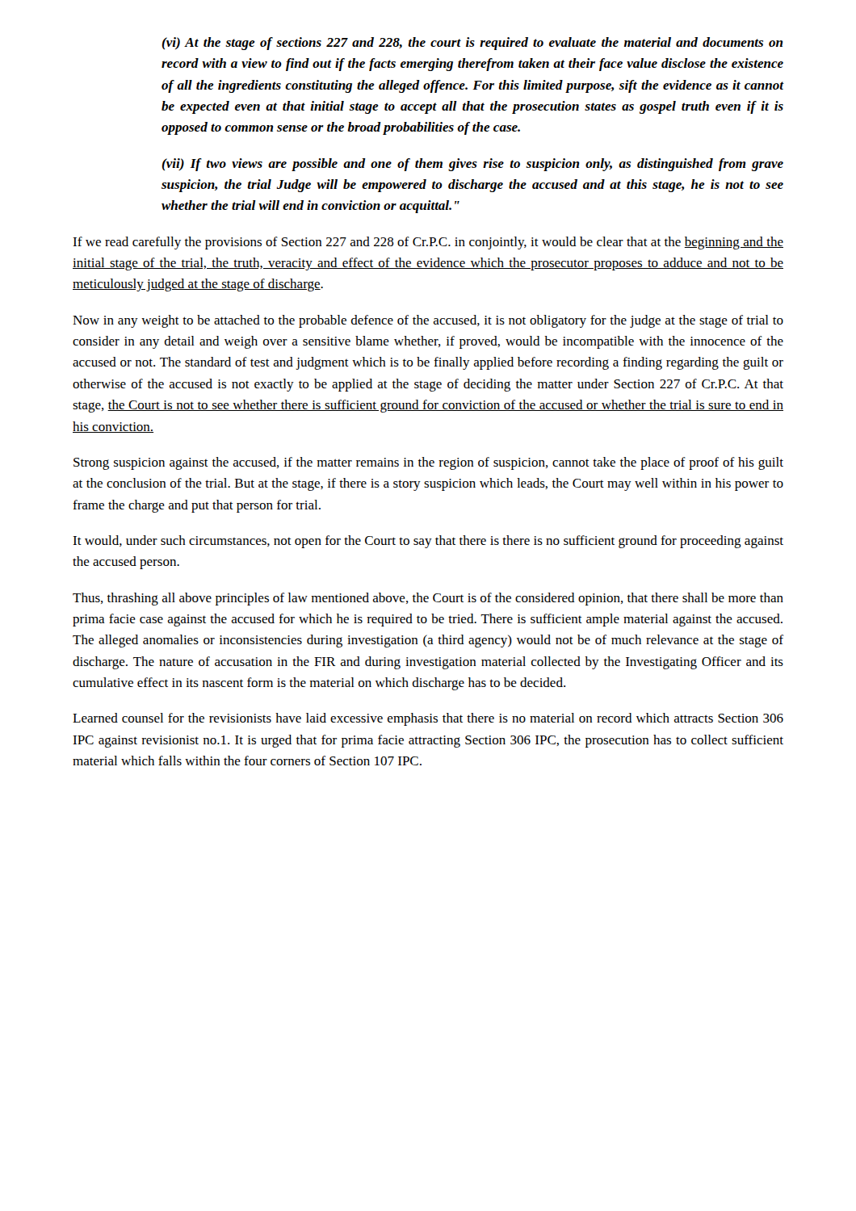(vi) At the stage of sections 227 and 228, the court is required to evaluate the material and documents on record with a view to find out if the facts emerging therefrom taken at their face value disclose the existence of all the ingredients constituting the alleged offence. For this limited purpose, sift the evidence as it cannot be expected even at that initial stage to accept all that the prosecution states as gospel truth even if it is opposed to common sense or the broad probabilities of the case.
(vii) If two views are possible and one of them gives rise to suspicion only, as distinguished from grave suspicion, the trial Judge will be empowered to discharge the accused and at this stage, he is not to see whether the trial will end in conviction or acquittal."
If we read carefully the provisions of Section 227 and 228 of Cr.P.C. in conjointly, it would be clear that at the beginning and the initial stage of the trial, the truth, veracity and effect of the evidence which the prosecutor proposes to adduce and not to be meticulously judged at the stage of discharge.
Now in any weight to be attached to the probable defence of the accused, it is not obligatory for the judge at the stage of trial to consider in any detail and weigh over a sensitive blame whether, if proved, would be incompatible with the innocence of the accused or not. The standard of test and judgment which is to be finally applied before recording a finding regarding the guilt or otherwise of the accused is not exactly to be applied at the stage of deciding the matter under Section 227 of Cr.P.C. At that stage, the Court is not to see whether there is sufficient ground for conviction of the accused or whether the trial is sure to end in his conviction.
Strong suspicion against the accused, if the matter remains in the region of suspicion, cannot take the place of proof of his guilt at the conclusion of the trial. But at the stage, if there is a story suspicion which leads, the Court may well within in his power to frame the charge and put that person for trial.
It would, under such circumstances, not open for the Court to say that there is there is no sufficient ground for proceeding against the accused person.
Thus, thrashing all above principles of law mentioned above, the Court is of the considered opinion, that there shall be more than prima facie case against the accused for which he is required to be tried. There is sufficient ample material against the accused. The alleged anomalies or inconsistencies during investigation (a third agency) would not be of much relevance at the stage of discharge. The nature of accusation in the FIR and during investigation material collected by the Investigating Officer and its cumulative effect in its nascent form is the material on which discharge has to be decided.
Learned counsel for the revisionists have laid excessive emphasis that there is no material on record which attracts Section 306 IPC against revisionist no.1. It is urged that for prima facie attracting Section 306 IPC, the prosecution has to collect sufficient material which falls within the four corners of Section 107 IPC.